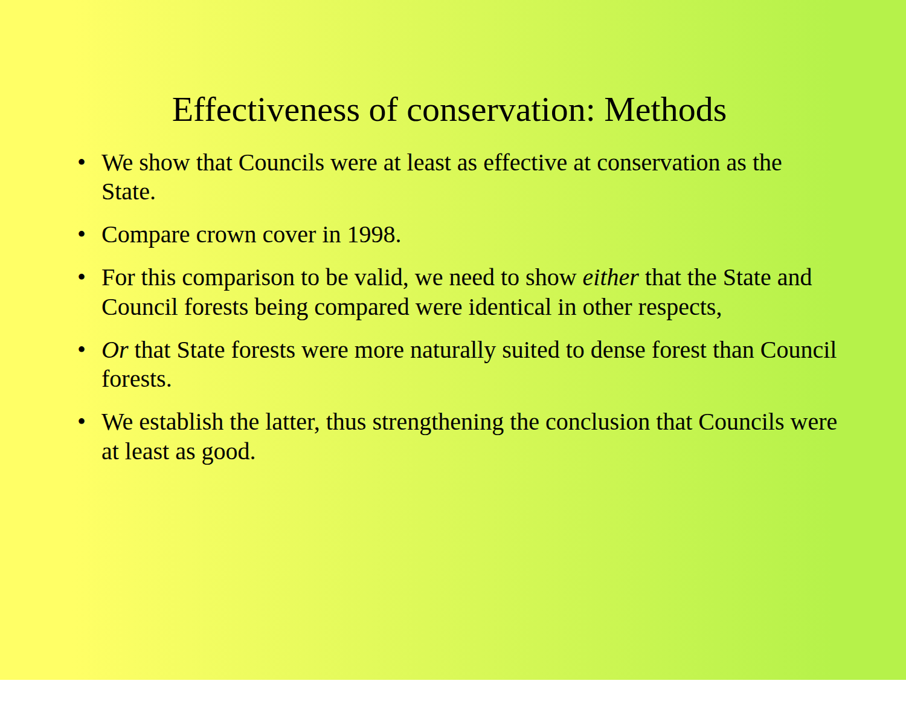Effectiveness of conservation: Methods
We show that Councils were at least as effective at conservation as the State.
Compare crown cover in 1998.
For this comparison to be valid, we need to show either that the State and Council forests being compared were identical in other respects,
Or that State forests were more naturally suited to dense forest than Council forests.
We establish the latter, thus strengthening the conclusion that Councils were at least as good.